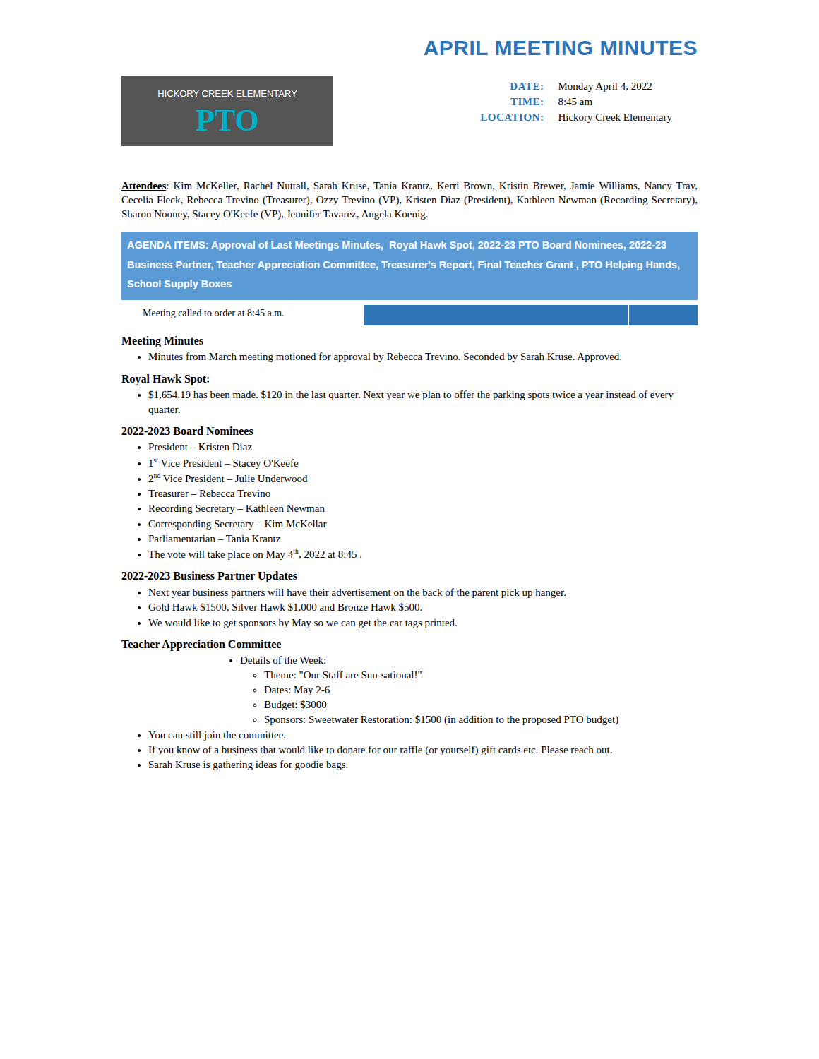APRIL MEETING MINUTES
| DATE: | Monday April 4, 2022 |
| TIME: | 8:45 am |
| LOCATION: | Hickory Creek Elementary |
Attendees: Kim McKeller, Rachel Nuttall, Sarah Kruse, Tania Krantz, Kerri Brown, Kristin Brewer, Jamie Williams, Nancy Tray, Cecelia Fleck, Rebecca Trevino (Treasurer), Ozzy Trevino (VP), Kristen Diaz (President), Kathleen Newman (Recording Secretary), Sharon Nooney, Stacey O'Keefe (VP), Jennifer Tavarez, Angela Koenig.
AGENDA ITEMS: Approval of Last Meetings Minutes, Royal Hawk Spot, 2022-23 PTO Board Nominees, 2022-23 Business Partner, Teacher Appreciation Committee, Treasurer's Report, Final Teacher Grant , PTO Helping Hands, School Supply Boxes
Meeting called to order at 8:45 a.m.
Meeting Minutes
Minutes from March meeting motioned for approval by Rebecca Trevino. Seconded by Sarah Kruse. Approved.
Royal Hawk Spot:
$1,654.19 has been made. $120 in the last quarter. Next year we plan to offer the parking spots twice a year instead of every quarter.
2022-2023 Board Nominees
President – Kristen Diaz
1st Vice President – Stacey O'Keefe
2nd Vice President – Julie Underwood
Treasurer – Rebecca Trevino
Recording Secretary – Kathleen Newman
Corresponding Secretary – Kim McKellar
Parliamentarian – Tania Krantz
The vote will take place on May 4th, 2022 at 8:45 .
2022-2023 Business Partner Updates
Next year business partners will have their advertisement on the back of the parent pick up hanger.
Gold Hawk $1500, Silver Hawk $1,000 and Bronze Hawk $500.
We would like to get sponsors by May so we can get the car tags printed.
Teacher Appreciation Committee
Details of the Week:
Theme: "Our Staff are Sun-sational!"
Dates: May 2-6
Budget: $3000
Sponsors: Sweetwater Restoration: $1500 (in addition to the proposed PTO budget)
You can still join the committee.
If you know of a business that would like to donate for our raffle (or yourself) gift cards etc. Please reach out.
Sarah Kruse is gathering ideas for goodie bags.